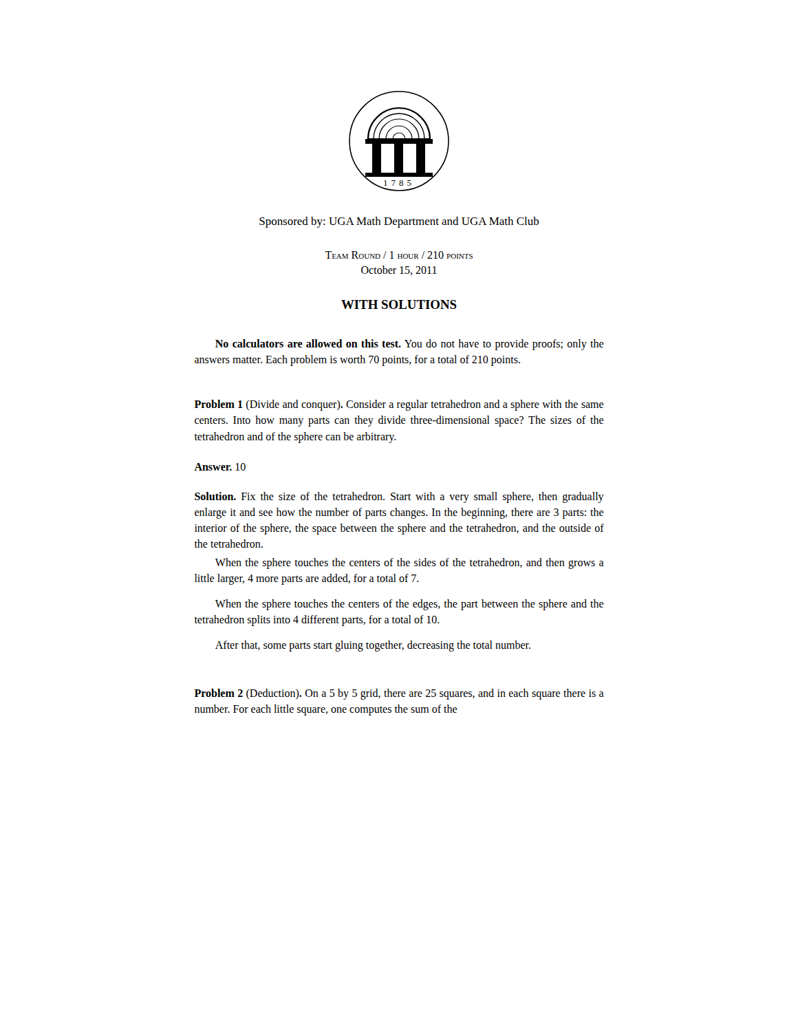1785
Sponsored by: UGA Math Department and UGA Math Club
Team Round / 1 hour / 210 points
October 15, 2011
WITH SOLUTIONS
No calculators are allowed on this test. You do not have to provide proofs; only the answers matter. Each problem is worth 70 points, for a total of 210 points.
Problem 1 (Divide and conquer). Consider a regular tetrahedron and a sphere with the same centers. Into how many parts can they divide three-dimensional space? The sizes of the tetrahedron and of the sphere can be arbitrary.
Answer. 10
Solution. Fix the size of the tetrahedron. Start with a very small sphere, then gradually enlarge it and see how the number of parts changes. In the beginning, there are 3 parts: the interior of the sphere, the space between the sphere and the tetrahedron, and the outside of the tetrahedron.
When the sphere touches the centers of the sides of the tetrahedron, and then grows a little larger, 4 more parts are added, for a total of 7.
When the sphere touches the centers of the edges, the part between the sphere and the tetrahedron splits into 4 different parts, for a total of 10.
After that, some parts start gluing together, decreasing the total number.
Problem 2 (Deduction). On a 5 by 5 grid, there are 25 squares, and in each square there is a number. For each little square, one computes the sum of the